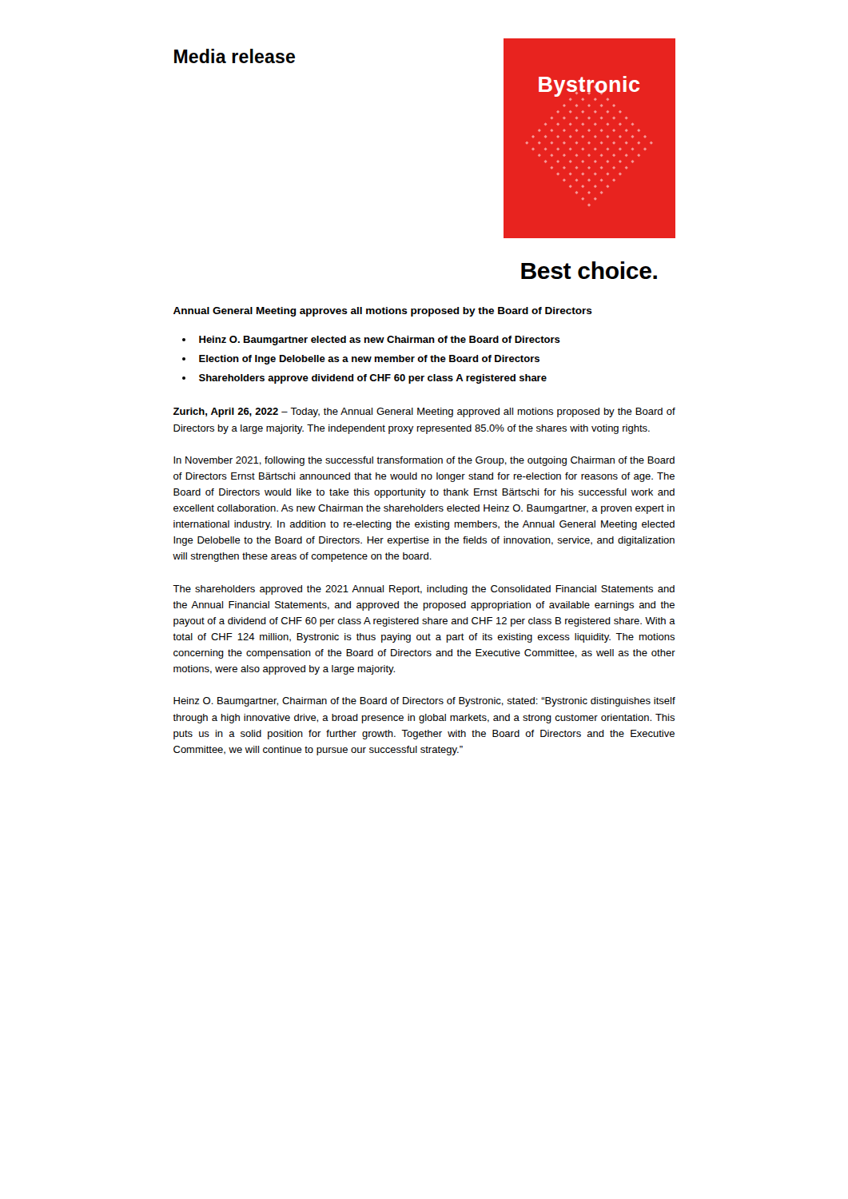Media release
Bystronic
Best choice.
Annual General Meeting approves all motions proposed by the Board of Directors
Heinz O. Baumgartner elected as new Chairman of the Board of Directors
Election of Inge Delobelle as a new member of the Board of Directors
Shareholders approve dividend of CHF 60 per class A registered share
Zurich, April 26, 2022 – Today, the Annual General Meeting approved all motions proposed by the Board of Directors by a large majority. The independent proxy represented 85.0% of the shares with voting rights.
In November 2021, following the successful transformation of the Group, the outgoing Chairman of the Board of Directors Ernst Bärtschi announced that he would no longer stand for re-election for reasons of age. The Board of Directors would like to take this opportunity to thank Ernst Bärtschi for his successful work and excellent collaboration. As new Chairman the shareholders elected Heinz O. Baumgartner, a proven expert in international industry. In addition to re-electing the existing members, the Annual General Meeting elected Inge Delobelle to the Board of Directors. Her expertise in the fields of innovation, service, and digitalization will strengthen these areas of competence on the board.
The shareholders approved the 2021 Annual Report, including the Consolidated Financial Statements and the Annual Financial Statements, and approved the proposed appropriation of available earnings and the payout of a dividend of CHF 60 per class A registered share and CHF 12 per class B registered share. With a total of CHF 124 million, Bystronic is thus paying out a part of its existing excess liquidity. The motions concerning the compensation of the Board of Directors and the Executive Committee, as well as the other motions, were also approved by a large majority.
Heinz O. Baumgartner, Chairman of the Board of Directors of Bystronic, stated: “Bystronic distinguishes itself through a high innovative drive, a broad presence in global markets, and a strong customer orientation. This puts us in a solid position for further growth. Together with the Board of Directors and the Executive Committee, we will continue to pursue our successful strategy.”